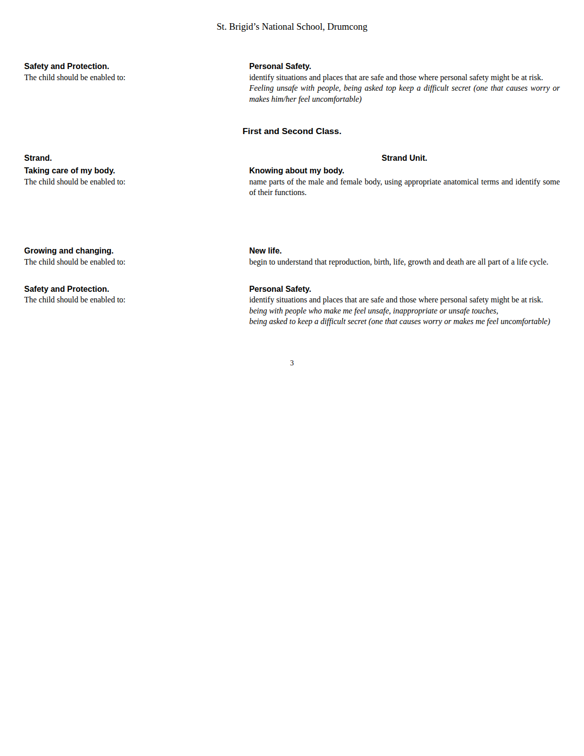St. Brigid’s National School, Drumcong
| Safety and Protection. The child should be enabled to: | Personal Safety. identify situations and places that are safe and those where personal safety might be at risk. Feeling unsafe with people, being asked top keep a difficult secret (one that causes worry or makes him/her feel uncomfortable) |
First and Second Class.
| Strand. | Strand Unit. |
| Taking care of my body. The child should be enabled to: | Knowing about my body. name parts of the male and female body, using appropriate anatomical terms and identify some of their functions. |
| Growing and changing. The child should be enabled to: | New life. begin to understand that reproduction, birth, life, growth and death are all part of a life cycle. |
| Safety and Protection. The child should be enabled to: | Personal Safety. identify situations and places that are safe and those where personal safety might be at risk. being with people who make me feel unsafe, inappropriate or unsafe touches, being asked to keep a difficult secret (one that causes worry or makes me feel uncomfortable) |
3